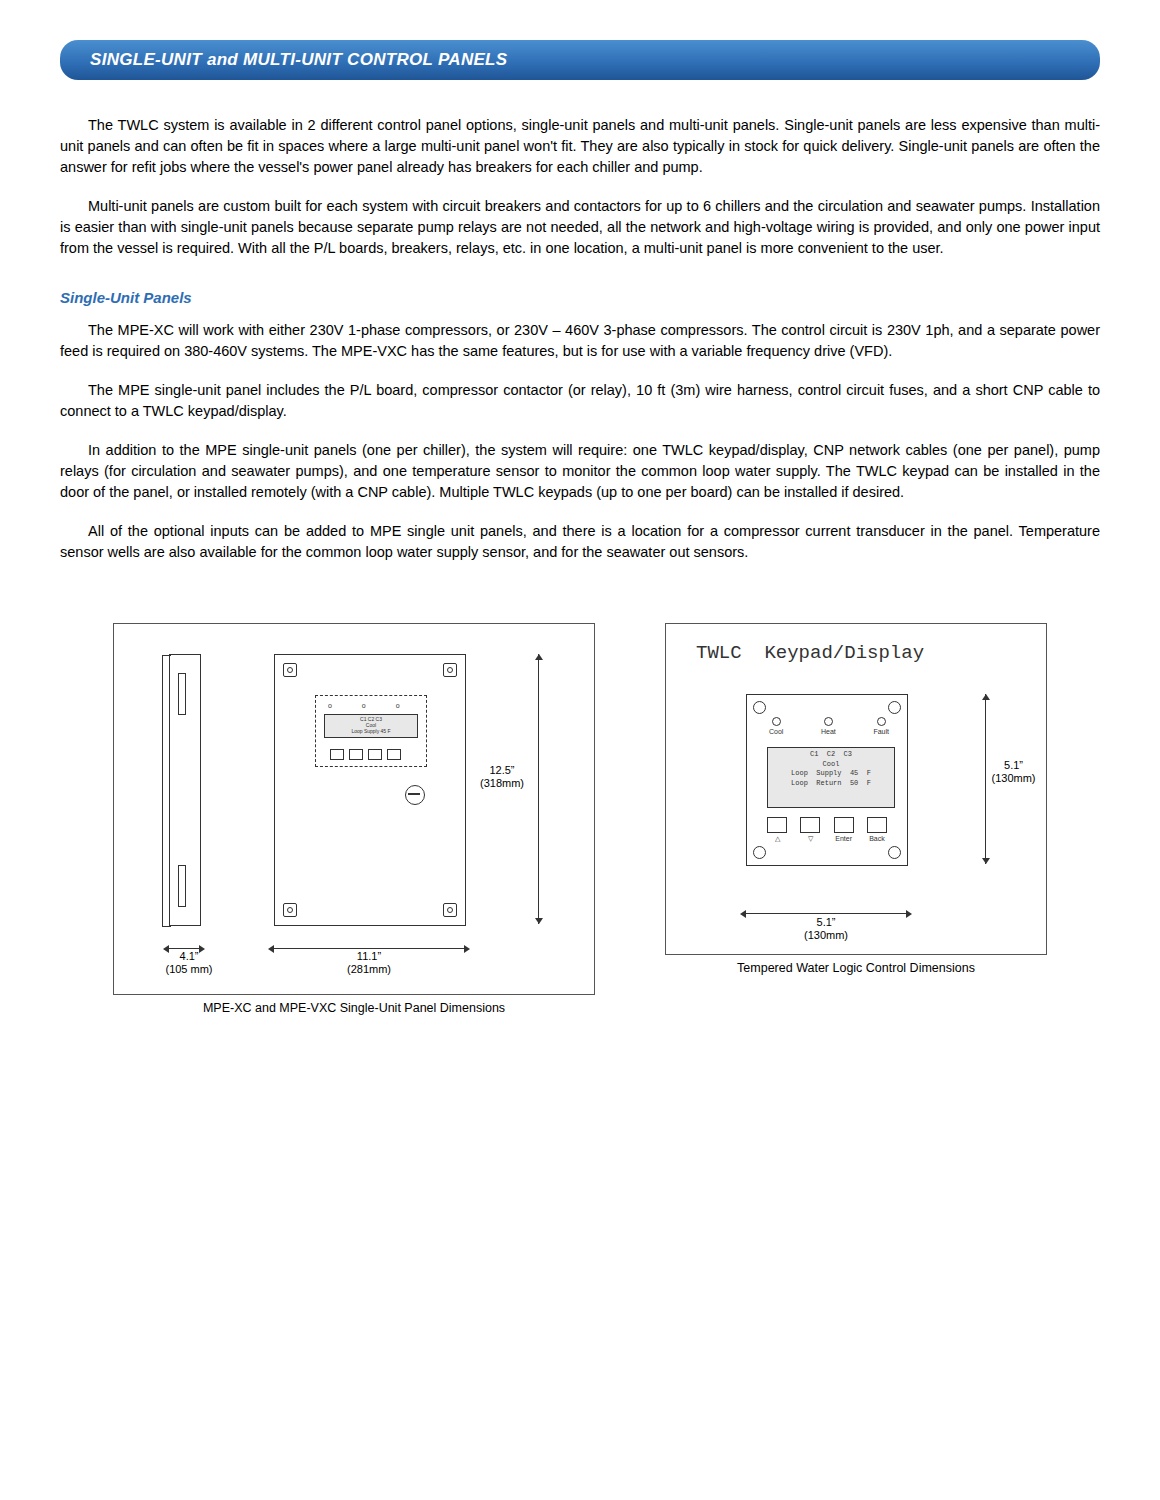SINGLE-UNIT and MULTI-UNIT CONTROL PANELS
The TWLC system is available in 2 different control panel options, single-unit panels and multi-unit panels. Single-unit panels are less expensive than multi-unit panels and can often be fit in spaces where a large multi-unit panel won't fit. They are also typically in stock for quick delivery. Single-unit panels are often the answer for refit jobs where the vessel's power panel already has breakers for each chiller and pump.
Multi-unit panels are custom built for each system with circuit breakers and contactors for up to 6 chillers and the circulation and seawater pumps. Installation is easier than with single-unit panels because separate pump relays are not needed, all the network and high-voltage wiring is provided, and only one power input from the vessel is required. With all the P/L boards, breakers, relays, etc. in one location, a multi-unit panel is more convenient to the user.
Single-Unit Panels
The MPE-XC will work with either 230V 1-phase compressors, or 230V – 460V 3-phase compressors. The control circuit is 230V 1ph, and a separate power feed is required on 380-460V systems. The MPE-VXC has the same features, but is for use with a variable frequency drive (VFD).
The MPE single-unit panel includes the P/L board, compressor contactor (or relay), 10 ft (3m) wire harness, control circuit fuses, and a short CNP cable to connect to a TWLC keypad/display.
In addition to the MPE single-unit panels (one per chiller), the system will require: one TWLC keypad/display, CNP network cables (one per panel), pump relays (for circulation and seawater pumps), and one temperature sensor to monitor the common loop water supply. The TWLC keypad can be installed in the door of the panel, or installed remotely (with a CNP cable). Multiple TWLC keypads (up to one per board) can be installed if desired.
All of the optional inputs can be added to MPE single unit panels, and there is a location for a compressor current transducer in the panel. Temperature sensor wells are also available for the common loop water supply sensor, and for the seawater out sensors.
o o o
C1 C2 C3
Cool
Loop Supply 45 F
12.5”
(318mm)
4.1”
(105 mm)
11.1”
(281mm)
MPE-XC and MPE-VXC Single-Unit Panel Dimensions
TWLC Keypad/Display
Cool
Heat
Fault
C1 C2 C3
Cool
Loop Supply 45 F
Loop Return 50 F
△
▽
Enter
Back
5.1”
(130mm)
5.1”
(130mm)
Tempered Water Logic Control Dimensions